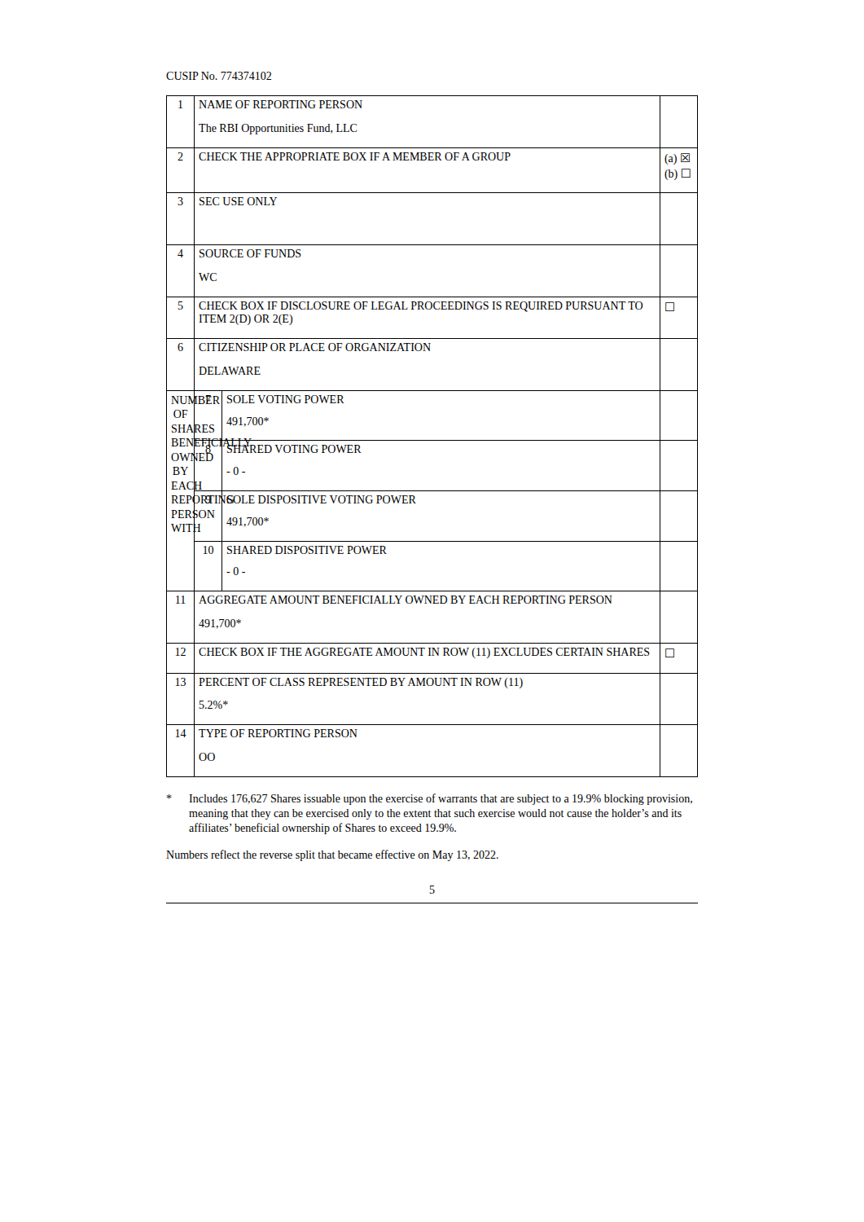CUSIP No. 774374102
| 1 | NAME OF REPORTING PERSON The RBI Opportunities Fund, LLC | |
| 2 | CHECK THE APPROPRIATE BOX IF A MEMBER OF A GROUP | (a) ☒ (b) ☐ |
| 3 | SEC USE ONLY | |
| 4 | SOURCE OF FUNDS WC | |
| 5 | CHECK BOX IF DISCLOSURE OF LEGAL PROCEEDINGS IS REQUIRED PURSUANT TO ITEM 2(D) OR 2(E) | ☐ |
| 6 | CITIZENSHIP OR PLACE OF ORGANIZATION DELAWARE | |
| NUMBER OF SHARES BENEFICIALLY OWNED BY EACH REPORTING PERSON WITH | 7 | SOLE VOTING POWER 491,700* | |
| 8 | SHARED VOTING POWER - 0 - | |
| 9 | SOLE DISPOSITIVE VOTING POWER 491,700* | |
| 10 | SHARED DISPOSITIVE POWER - 0 - | |
| 11 | AGGREGATE AMOUNT BENEFICIALLY OWNED BY EACH REPORTING PERSON 491,700* | |
| 12 | CHECK BOX IF THE AGGREGATE AMOUNT IN ROW (11) EXCLUDES CERTAIN SHARES | ☐ |
| 13 | PERCENT OF CLASS REPRESENTED BY AMOUNT IN ROW (11) 5.2%* | |
| 14 | TYPE OF REPORTING PERSON OO | |
| * | Includes 176,627 Shares issuable upon the exercise of warrants that are subject to a 19.9% blocking provision, meaning that they can be exercised only to the extent that such exercise would not cause the holder’s and its affiliates’ beneficial ownership of Shares to exceed 19.9%. |
Numbers reflect the reverse split that became effective on May 13, 2022.
5